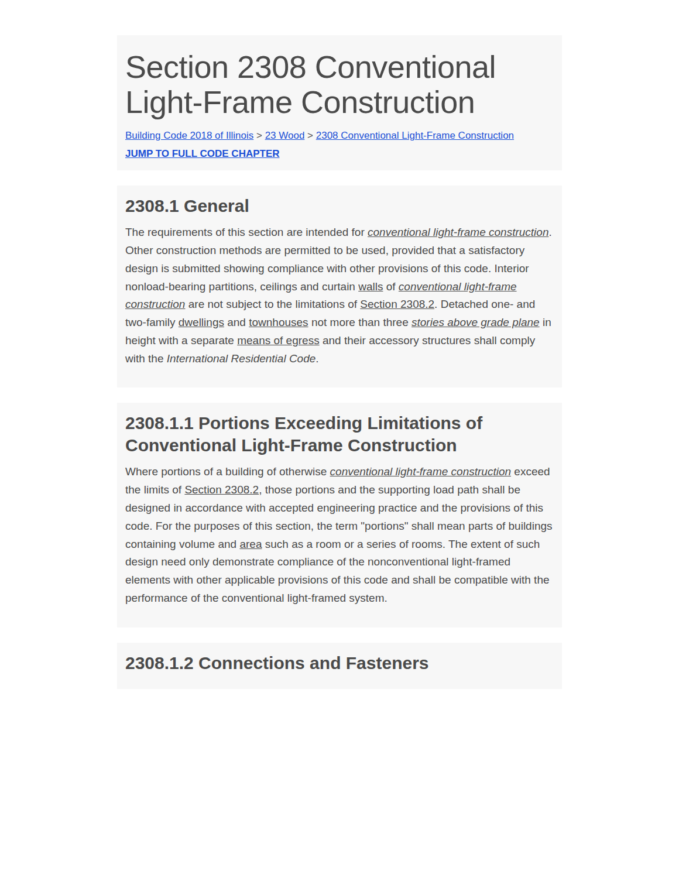Section 2308 Conventional Light-Frame Construction
Building Code 2018 of Illinois > 23 Wood > 2308 Conventional Light-Frame Construction
JUMP TO FULL CODE CHAPTER
2308.1 General
The requirements of this section are intended for conventional light-frame construction. Other construction methods are permitted to be used, provided that a satisfactory design is submitted showing compliance with other provisions of this code. Interior nonload-bearing partitions, ceilings and curtain walls of conventional light-frame construction are not subject to the limitations of Section 2308.2. Detached one- and two-family dwellings and townhouses not more than three stories above grade plane in height with a separate means of egress and their accessory structures shall comply with the International Residential Code.
2308.1.1 Portions Exceeding Limitations of Conventional Light-Frame Construction
Where portions of a building of otherwise conventional light-frame construction exceed the limits of Section 2308.2, those portions and the supporting load path shall be designed in accordance with accepted engineering practice and the provisions of this code. For the purposes of this section, the term "portions" shall mean parts of buildings containing volume and area such as a room or a series of rooms. The extent of such design need only demonstrate compliance of the nonconventional light-framed elements with other applicable provisions of this code and shall be compatible with the performance of the conventional light-framed system.
2308.1.2 Connections and Fasteners